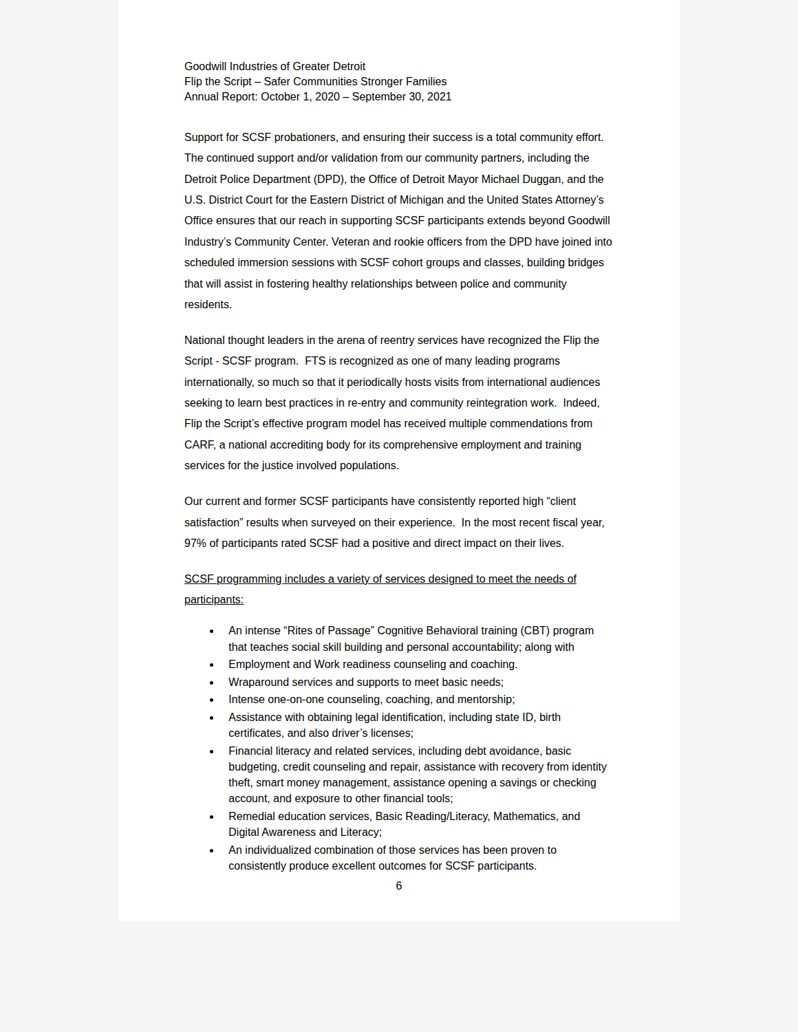Goodwill Industries of Greater Detroit
Flip the Script – Safer Communities Stronger Families
Annual Report: October 1, 2020 – September 30, 2021
Support for SCSF probationers, and ensuring their success is a total community effort. The continued support and/or validation from our community partners, including the Detroit Police Department (DPD), the Office of Detroit Mayor Michael Duggan, and the U.S. District Court for the Eastern District of Michigan and the United States Attorney’s Office ensures that our reach in supporting SCSF participants extends beyond Goodwill Industry’s Community Center. Veteran and rookie officers from the DPD have joined into scheduled immersion sessions with SCSF cohort groups and classes, building bridges that will assist in fostering healthy relationships between police and community residents.
National thought leaders in the arena of reentry services have recognized the Flip the Script - SCSF program. FTS is recognized as one of many leading programs internationally, so much so that it periodically hosts visits from international audiences seeking to learn best practices in re-entry and community reintegration work. Indeed, Flip the Script’s effective program model has received multiple commendations from CARF, a national accrediting body for its comprehensive employment and training services for the justice involved populations.
Our current and former SCSF participants have consistently reported high “client satisfaction” results when surveyed on their experience. In the most recent fiscal year, 97% of participants rated SCSF had a positive and direct impact on their lives.
SCSF programming includes a variety of services designed to meet the needs of participants:
An intense “Rites of Passage” Cognitive Behavioral training (CBT) program that teaches social skill building and personal accountability; along with
Employment and Work readiness counseling and coaching.
Wraparound services and supports to meet basic needs;
Intense one-on-one counseling, coaching, and mentorship;
Assistance with obtaining legal identification, including state ID, birth certificates, and also driver’s licenses;
Financial literacy and related services, including debt avoidance, basic budgeting, credit counseling and repair, assistance with recovery from identity theft, smart money management, assistance opening a savings or checking account, and exposure to other financial tools;
Remedial education services, Basic Reading/Literacy, Mathematics, and Digital Awareness and Literacy;
An individualized combination of those services has been proven to consistently produce excellent outcomes for SCSF participants.
6